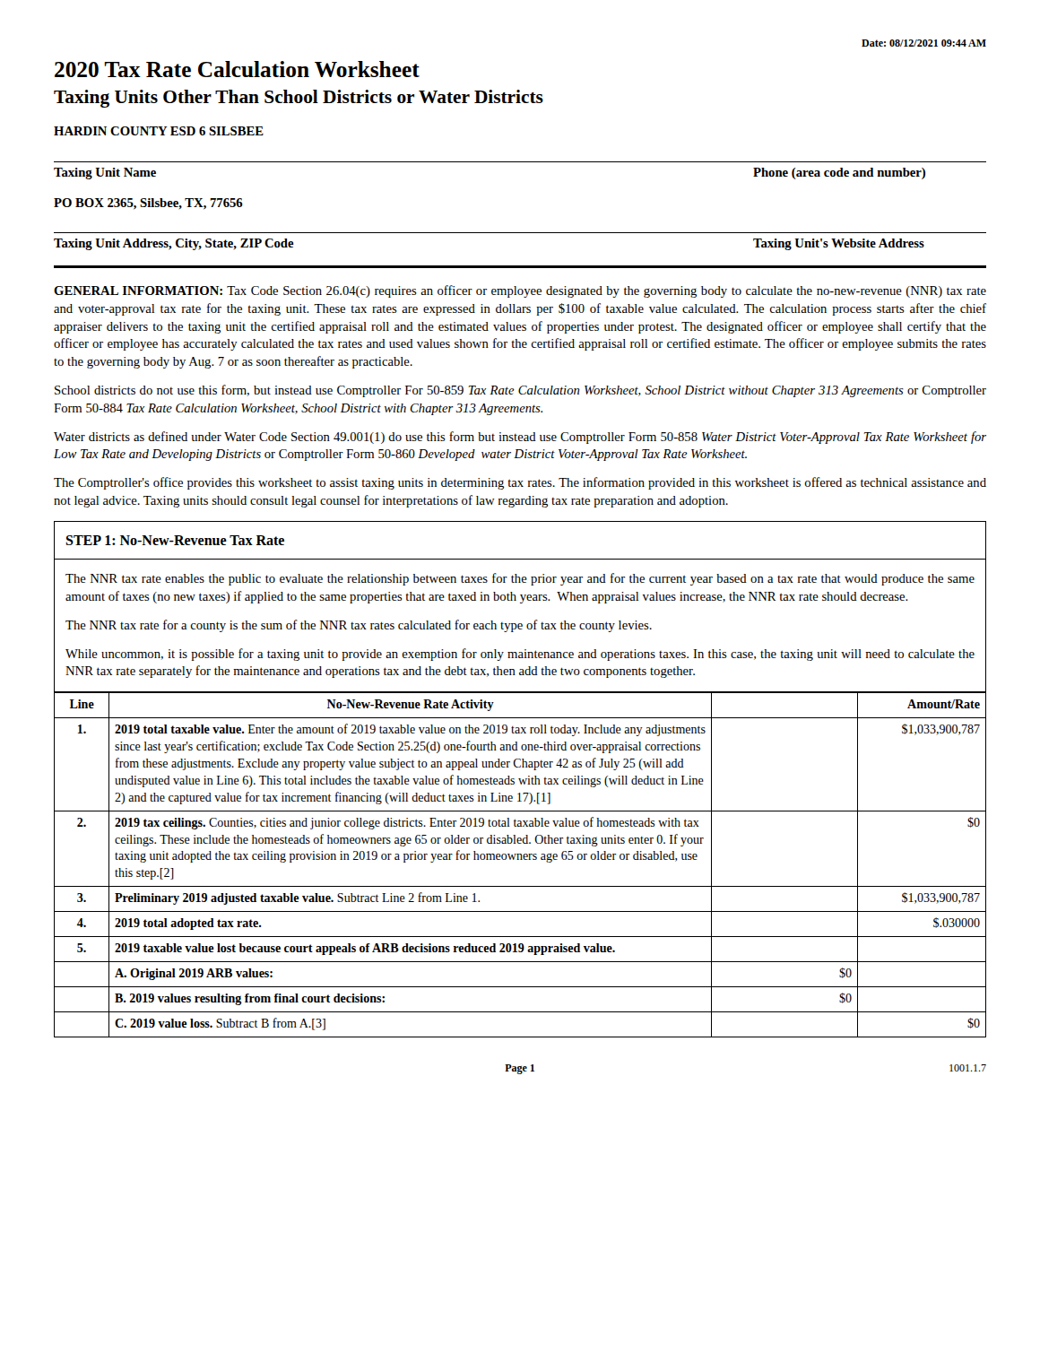Date: 08/12/2021 09:44 AM
2020 Tax Rate Calculation Worksheet
Taxing Units Other Than School Districts or Water Districts
HARDIN COUNTY ESD 6 SILSBEE
Taxing Unit Name
Phone (area code and number)
PO BOX 2365, Silsbee, TX, 77656
Taxing Unit Address, City, State, ZIP Code
Taxing Unit's Website Address
GENERAL INFORMATION: Tax Code Section 26.04(c) requires an officer or employee designated by the governing body to calculate the no-new-revenue (NNR) tax rate and voter-approval tax rate for the taxing unit. These tax rates are expressed in dollars per $100 of taxable value calculated. The calculation process starts after the chief appraiser delivers to the taxing unit the certified appraisal roll and the estimated values of properties under protest. The designated officer or employee shall certify that the officer or employee has accurately calculated the tax rates and used values shown for the certified appraisal roll or certified estimate. The officer or employee submits the rates to the governing body by Aug. 7 or as soon thereafter as practicable.
School districts do not use this form, but instead use Comptroller For 50-859 Tax Rate Calculation Worksheet, School District without Chapter 313 Agreements or Comptroller Form 50-884 Tax Rate Calculation Worksheet, School District with Chapter 313 Agreements.
Water districts as defined under Water Code Section 49.001(1) do use this form but instead use Comptroller Form 50-858 Water District Voter-Approval Tax Rate Worksheet for Low Tax Rate and Developing Districts or Comptroller Form 50-860 Developed water District Voter-Approval Tax Rate Worksheet.
The Comptroller's office provides this worksheet to assist taxing units in determining tax rates. The information provided in this worksheet is offered as technical assistance and not legal advice. Taxing units should consult legal counsel for interpretations of law regarding tax rate preparation and adoption.
STEP 1: No-New-Revenue Tax Rate
The NNR tax rate enables the public to evaluate the relationship between taxes for the prior year and for the current year based on a tax rate that would produce the same amount of taxes (no new taxes) if applied to the same properties that are taxed in both years. When appraisal values increase, the NNR tax rate should decrease.
The NNR tax rate for a county is the sum of the NNR tax rates calculated for each type of tax the county levies.
While uncommon, it is possible for a taxing unit to provide an exemption for only maintenance and operations taxes. In this case, the taxing unit will need to calculate the NNR tax rate separately for the maintenance and operations tax and the debt tax, then add the two components together.
| Line | No-New-Revenue Rate Activity | | Amount/Rate |
| --- | --- | --- | --- |
| 1. | 2019 total taxable value. Enter the amount of 2019 taxable value on the 2019 tax roll today. Include any adjustments since last year's certification; exclude Tax Code Section 25.25(d) one-fourth and one-third over-appraisal corrections from these adjustments. Exclude any property value subject to an appeal under Chapter 42 as of July 25 (will add undisputed value in Line 6). This total includes the taxable value of homesteads with tax ceilings (will deduct in Line 2) and the captured value for tax increment financing (will deduct taxes in Line 17).[1] | | $1,033,900,787 |
| 2. | 2019 tax ceilings. Counties, cities and junior college districts. Enter 2019 total taxable value of homesteads with tax ceilings. These include the homesteads of homeowners age 65 or older or disabled. Other taxing units enter 0. If your taxing unit adopted the tax ceiling provision in 2019 or a prior year for homeowners age 65 or older or disabled, use this step.[2] | | $0 |
| 3. | Preliminary 2019 adjusted taxable value. Subtract Line 2 from Line 1. | | $1,033,900,787 |
| 4. | 2019 total adopted tax rate. | | $.030000 |
| 5. | 2019 taxable value lost because court appeals of ARB decisions reduced 2019 appraised value. | | |
| | A. Original 2019 ARB values: | $0 | |
| | B. 2019 values resulting from final court decisions: | $0 | |
| | C. 2019 value loss. Subtract B from A.[3] | | $0 |
Page 1
1001.1.7